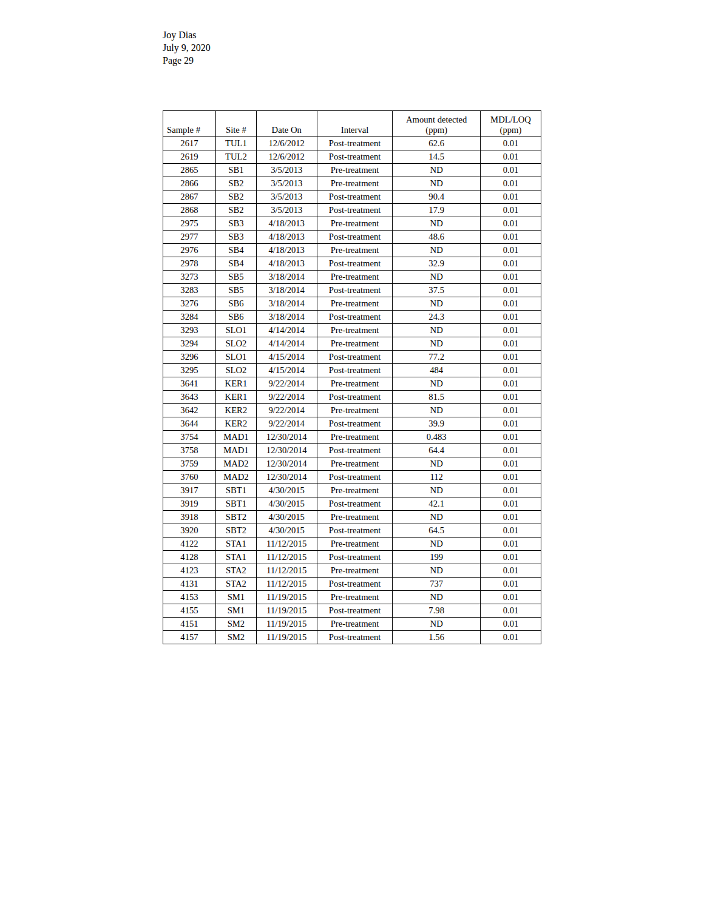Joy Dias
July 9, 2020
Page 29
| Sample # | Site # | Date On | Interval | Amount detected (ppm) | MDL/LOQ (ppm) |
| --- | --- | --- | --- | --- | --- |
| 2617 | TUL1 | 12/6/2012 | Post-treatment | 62.6 | 0.01 |
| 2619 | TUL2 | 12/6/2012 | Post-treatment | 14.5 | 0.01 |
| 2865 | SB1 | 3/5/2013 | Pre-treatment | ND | 0.01 |
| 2866 | SB2 | 3/5/2013 | Pre-treatment | ND | 0.01 |
| 2867 | SB2 | 3/5/2013 | Post-treatment | 90.4 | 0.01 |
| 2868 | SB2 | 3/5/2013 | Post-treatment | 17.9 | 0.01 |
| 2975 | SB3 | 4/18/2013 | Pre-treatment | ND | 0.01 |
| 2977 | SB3 | 4/18/2013 | Post-treatment | 48.6 | 0.01 |
| 2976 | SB4 | 4/18/2013 | Pre-treatment | ND | 0.01 |
| 2978 | SB4 | 4/18/2013 | Post-treatment | 32.9 | 0.01 |
| 3273 | SB5 | 3/18/2014 | Pre-treatment | ND | 0.01 |
| 3283 | SB5 | 3/18/2014 | Post-treatment | 37.5 | 0.01 |
| 3276 | SB6 | 3/18/2014 | Pre-treatment | ND | 0.01 |
| 3284 | SB6 | 3/18/2014 | Post-treatment | 24.3 | 0.01 |
| 3293 | SLO1 | 4/14/2014 | Pre-treatment | ND | 0.01 |
| 3294 | SLO2 | 4/14/2014 | Pre-treatment | ND | 0.01 |
| 3296 | SLO1 | 4/15/2014 | Post-treatment | 77.2 | 0.01 |
| 3295 | SLO2 | 4/15/2014 | Post-treatment | 484 | 0.01 |
| 3641 | KER1 | 9/22/2014 | Pre-treatment | ND | 0.01 |
| 3643 | KER1 | 9/22/2014 | Post-treatment | 81.5 | 0.01 |
| 3642 | KER2 | 9/22/2014 | Pre-treatment | ND | 0.01 |
| 3644 | KER2 | 9/22/2014 | Post-treatment | 39.9 | 0.01 |
| 3754 | MAD1 | 12/30/2014 | Pre-treatment | 0.483 | 0.01 |
| 3758 | MAD1 | 12/30/2014 | Post-treatment | 64.4 | 0.01 |
| 3759 | MAD2 | 12/30/2014 | Pre-treatment | ND | 0.01 |
| 3760 | MAD2 | 12/30/2014 | Post-treatment | 112 | 0.01 |
| 3917 | SBT1 | 4/30/2015 | Pre-treatment | ND | 0.01 |
| 3919 | SBT1 | 4/30/2015 | Post-treatment | 42.1 | 0.01 |
| 3918 | SBT2 | 4/30/2015 | Pre-treatment | ND | 0.01 |
| 3920 | SBT2 | 4/30/2015 | Post-treatment | 64.5 | 0.01 |
| 4122 | STA1 | 11/12/2015 | Pre-treatment | ND | 0.01 |
| 4128 | STA1 | 11/12/2015 | Post-treatment | 199 | 0.01 |
| 4123 | STA2 | 11/12/2015 | Pre-treatment | ND | 0.01 |
| 4131 | STA2 | 11/12/2015 | Post-treatment | 737 | 0.01 |
| 4153 | SM1 | 11/19/2015 | Pre-treatment | ND | 0.01 |
| 4155 | SM1 | 11/19/2015 | Post-treatment | 7.98 | 0.01 |
| 4151 | SM2 | 11/19/2015 | Pre-treatment | ND | 0.01 |
| 4157 | SM2 | 11/19/2015 | Post-treatment | 1.56 | 0.01 |